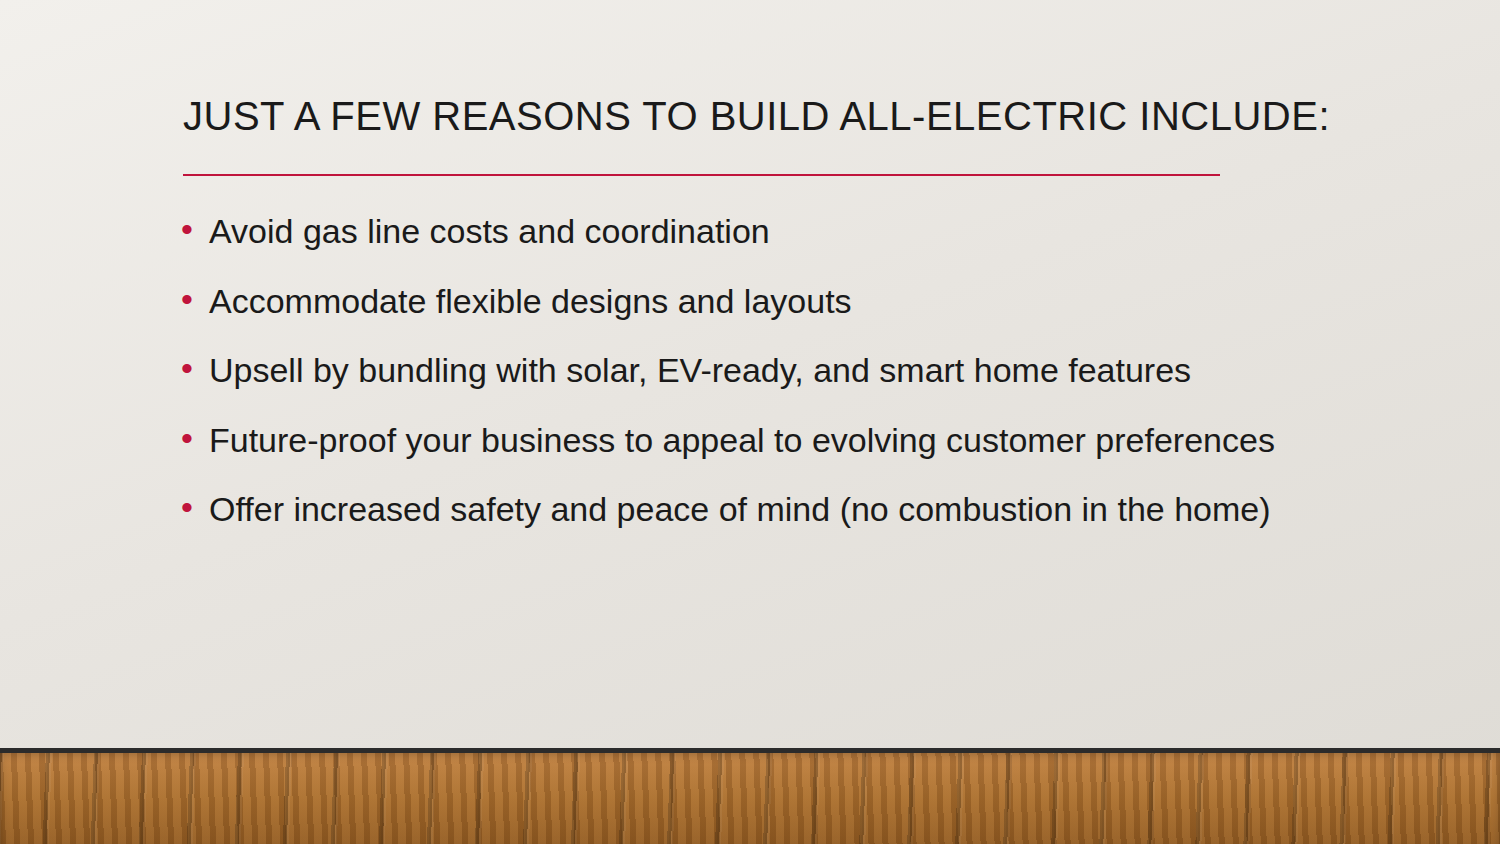Just a few reasons to build all-electric include:
Avoid gas line costs and coordination
Accommodate flexible designs and layouts
Upsell by bundling with solar, EV-ready, and smart home features
Future-proof your business to appeal to evolving customer preferences
Offer increased safety and peace of mind (no combustion in the home)